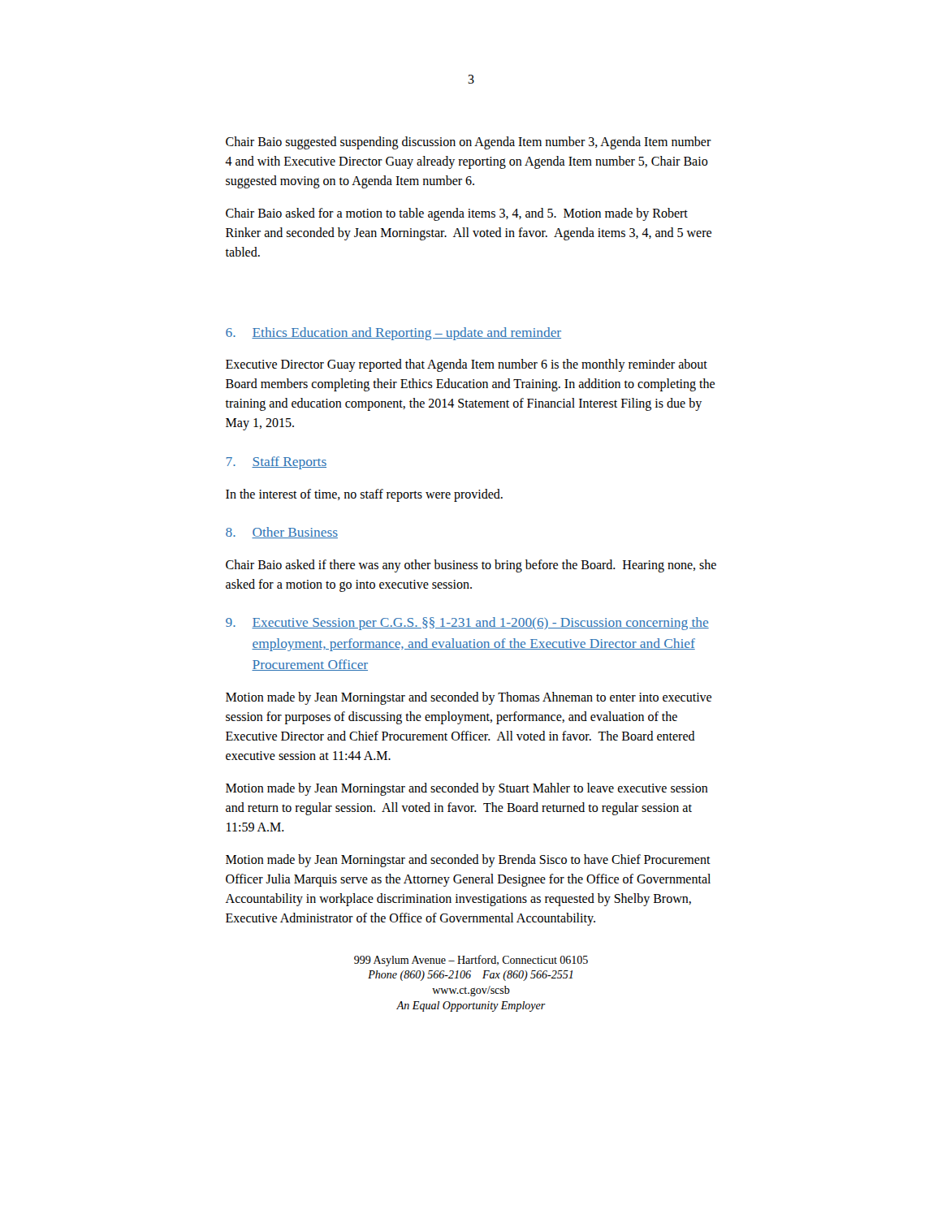3
Chair Baio suggested suspending discussion on Agenda Item number 3, Agenda Item number 4 and with Executive Director Guay already reporting on Agenda Item number 5, Chair Baio suggested moving on to Agenda Item number 6.
Chair Baio asked for a motion to table agenda items 3, 4, and 5. Motion made by Robert Rinker and seconded by Jean Morningstar. All voted in favor. Agenda items 3, 4, and 5 were tabled.
6. Ethics Education and Reporting – update and reminder
Executive Director Guay reported that Agenda Item number 6 is the monthly reminder about Board members completing their Ethics Education and Training. In addition to completing the training and education component, the 2014 Statement of Financial Interest Filing is due by May 1, 2015.
7. Staff Reports
In the interest of time, no staff reports were provided.
8. Other Business
Chair Baio asked if there was any other business to bring before the Board. Hearing none, she asked for a motion to go into executive session.
9. Executive Session per C.G.S. §§ 1-231 and 1-200(6) - Discussion concerning the employment, performance, and evaluation of the Executive Director and Chief Procurement Officer
Motion made by Jean Morningstar and seconded by Thomas Ahneman to enter into executive session for purposes of discussing the employment, performance, and evaluation of the Executive Director and Chief Procurement Officer. All voted in favor. The Board entered executive session at 11:44 A.M.
Motion made by Jean Morningstar and seconded by Stuart Mahler to leave executive session and return to regular session. All voted in favor. The Board returned to regular session at 11:59 A.M.
Motion made by Jean Morningstar and seconded by Brenda Sisco to have Chief Procurement Officer Julia Marquis serve as the Attorney General Designee for the Office of Governmental Accountability in workplace discrimination investigations as requested by Shelby Brown, Executive Administrator of the Office of Governmental Accountability.
999 Asylum Avenue – Hartford, Connecticut 06105
Phone (860) 566-2106 Fax (860) 566-2551
www.ct.gov/scsb
An Equal Opportunity Employer